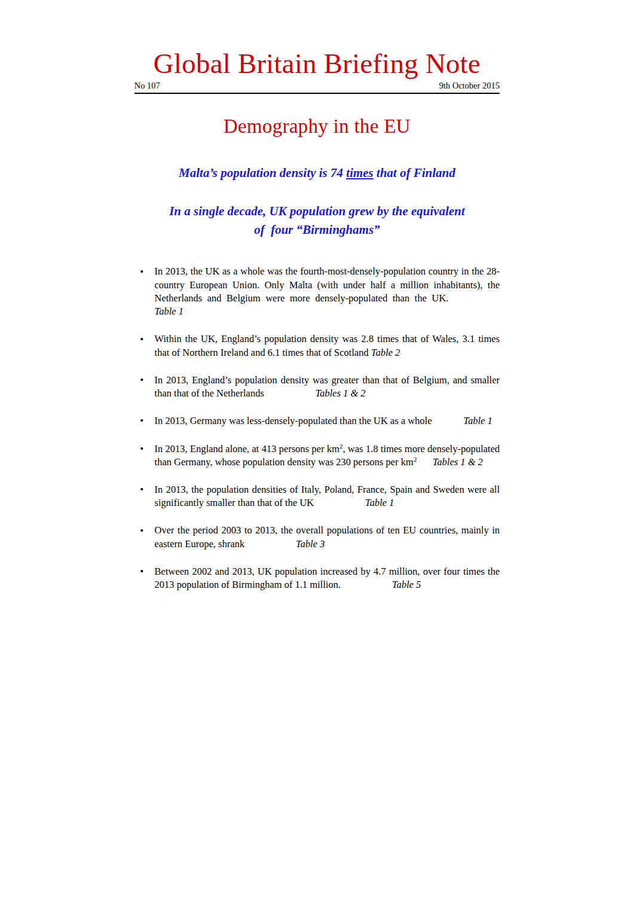Global Britain Briefing Note
No 107 9th October 2015
Demography in the EU
Malta’s population density is 74 times that of Finland
In a single decade, UK population grew by the equivalent
of four “Birminghams”
In 2013, the UK as a whole was the fourth-most-densely-population country in the 28-country European Union. Only Malta (with under half a million inhabitants), the Netherlands and Belgium were more densely-populated than the UK. Table 1
Within the UK, England’s population density was 2.8 times that of Wales, 3.1 times that of Northern Ireland and 6.1 times that of Scotland Table 2
In 2013, England’s population density was greater than that of Belgium, and smaller than that of the Netherlands Tables 1 & 2
In 2013, Germany was less-densely-populated than the UK as a whole Table 1
In 2013, England alone, at 413 persons per km2, was 1.8 times more densely-populated than Germany, whose population density was 230 persons per km2 Tables 1 & 2
In 2013, the population densities of Italy, Poland, France, Spain and Sweden were all significantly smaller than that of the UK Table 1
Over the period 2003 to 2013, the overall populations of ten EU countries, mainly in eastern Europe, shrank Table 3
Between 2002 and 2013, UK population increased by 4.7 million, over four times the 2013 population of Birmingham of 1.1 million. Table 5